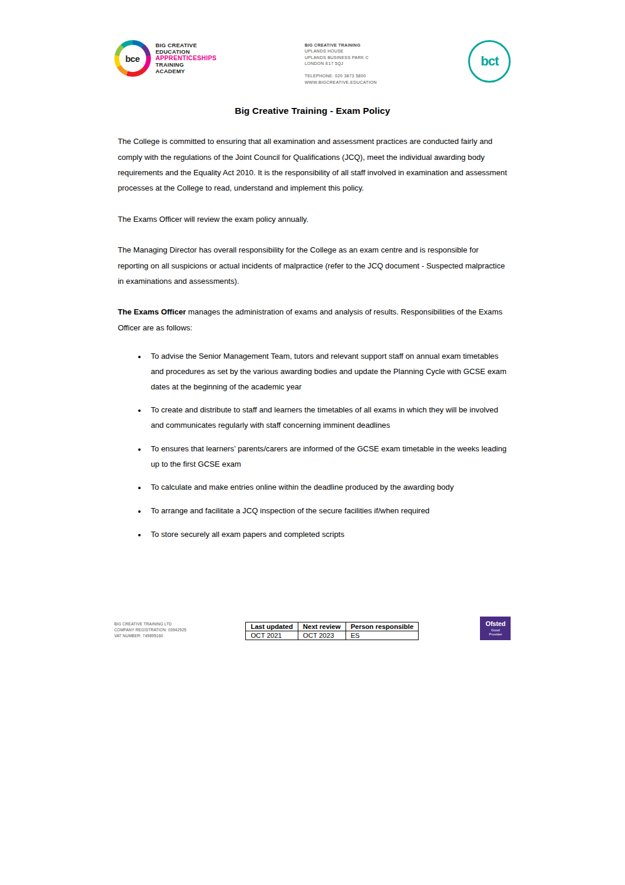BIG CREATIVE
EDUCATION
APPRENTICESHIPS
TRAINING
ACADEMY
BIG CREATIVE TRAINING
UPLANDS HOUSE
UPLANDS BUSINESS PARK C
LONDON E17 5QJ
TELEPHONE: 020 3873 5800
WWW.BIGCREATIVE.EDUCATION
bct
Big Creative Training - Exam Policy
The College is committed to ensuring that all examination and assessment practices are conducted fairly and comply with the regulations of the Joint Council for Qualifications (JCQ), meet the individual awarding body requirements and the Equality Act 2010. It is the responsibility of all staff involved in examination and assessment processes at the College to read, understand and implement this policy.
The Exams Officer will review the exam policy annually.
The Managing Director has overall responsibility for the College as an exam centre and is responsible for reporting on all suspicions or actual incidents of malpractice (refer to the JCQ document - Suspected malpractice in examinations and assessments).
The Exams Officer manages the administration of exams and analysis of results. Responsibilities of the Exams Officer are as follows:
To advise the Senior Management Team, tutors and relevant support staff on annual exam timetables and procedures as set by the various awarding bodies and update the Planning Cycle with GCSE exam dates at the beginning of the academic year
To create and distribute to staff and learners the timetables of all exams in which they will be involved and communicates regularly with staff concerning imminent deadlines
To ensures that learners’ parents/carers are informed of the GCSE exam timetable in the weeks leading up to the first GCSE exam
To calculate and make entries online within the deadline produced by the awarding body
To arrange and facilitate a JCQ inspection of the secure facilities if/when required
To store securely all exam papers and completed scripts
BIG CREATIVE TRAINING LTD
COMPANY REGISTRATION: 03942925
VAT NUMBER: 749895160
| Last updated | Next review | Person responsible |
| --- | --- | --- |
| OCT 2021 | OCT 2023 | ES |
Ofsted
Good
Provider